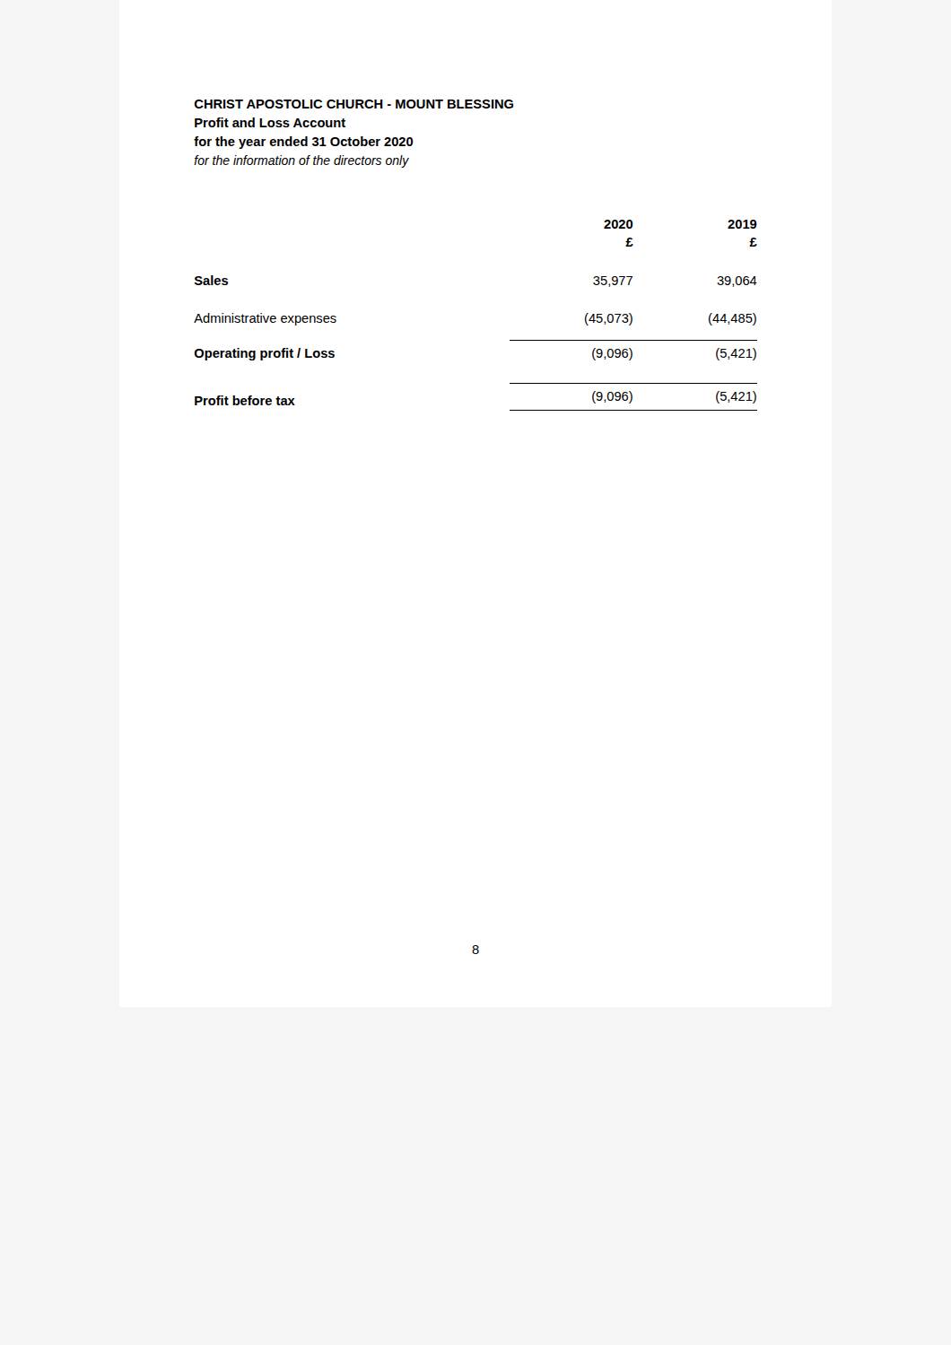CHRIST APOSTOLIC CHURCH - MOUNT BLESSING
Profit and Loss Account
for the year ended 31 October 2020
for the information of the directors only
| | 2020 | 2019 |
| --- | --- | --- |
| | £ | £ |
| Sales | 35,977 | 39,064 |
| Administrative expenses | (45,073) | (44,485) |
| Operating profit / Loss | (9,096) | (5,421) |
| Profit before tax | (9,096) | (5,421) |
8